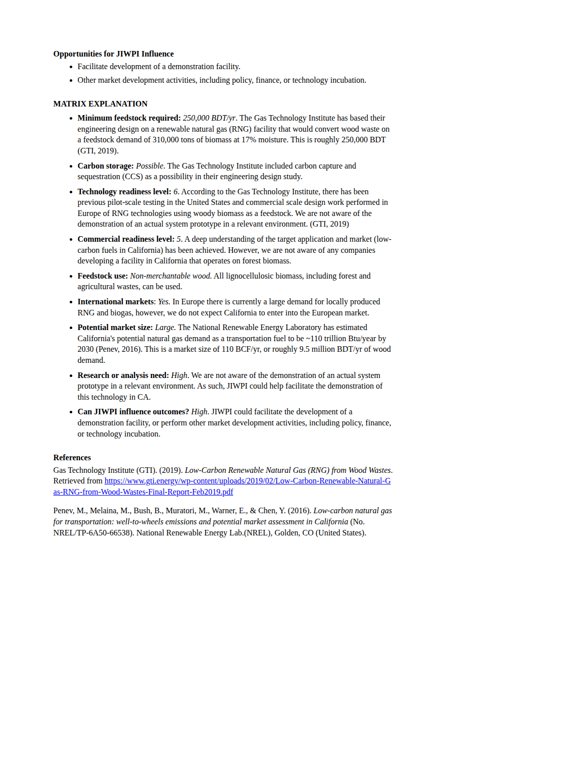Opportunities for JIWPI Influence
Facilitate development of a demonstration facility.
Other market development activities, including policy, finance, or technology incubation.
MATRIX EXPLANATION
Minimum feedstock required: 250,000 BDT/yr. The Gas Technology Institute has based their engineering design on a renewable natural gas (RNG) facility that would convert wood waste on a feedstock demand of 310,000 tons of biomass at 17% moisture. This is roughly 250,000 BDT (GTI, 2019).
Carbon storage: Possible. The Gas Technology Institute included carbon capture and sequestration (CCS) as a possibility in their engineering design study.
Technology readiness level: 6. According to the Gas Technology Institute, there has been previous pilot-scale testing in the United States and commercial scale design work performed in Europe of RNG technologies using woody biomass as a feedstock. We are not aware of the demonstration of an actual system prototype in a relevant environment. (GTI, 2019)
Commercial readiness level: 5. A deep understanding of the target application and market (low-carbon fuels in California) has been achieved. However, we are not aware of any companies developing a facility in California that operates on forest biomass.
Feedstock use: Non-merchantable wood. All lignocellulosic biomass, including forest and agricultural wastes, can be used.
International markets: Yes. In Europe there is currently a large demand for locally produced RNG and biogas, however, we do not expect California to enter into the European market.
Potential market size: Large. The National Renewable Energy Laboratory has estimated California's potential natural gas demand as a transportation fuel to be ~110 trillion Btu/year by 2030 (Penev, 2016). This is a market size of 110 BCF/yr, or roughly 9.5 million BDT/yr of wood demand.
Research or analysis need: High. We are not aware of the demonstration of an actual system prototype in a relevant environment. As such, JIWPI could help facilitate the demonstration of this technology in CA.
Can JIWPI influence outcomes? High. JIWPI could facilitate the development of a demonstration facility, or perform other market development activities, including policy, finance, or technology incubation.
References
Gas Technology Institute (GTI). (2019). Low-Carbon Renewable Natural Gas (RNG) from Wood Wastes. Retrieved from https://www.gti.energy/wp-content/uploads/2019/02/Low-Carbon-Renewable-Natural-Gas-RNG-from-Wood-Wastes-Final-Report-Feb2019.pdf
Penev, M., Melaina, M., Bush, B., Muratori, M., Warner, E., & Chen, Y. (2016). Low-carbon natural gas for transportation: well-to-wheels emissions and potential market assessment in California (No. NREL/TP-6A50-66538). National Renewable Energy Lab.(NREL), Golden, CO (United States).